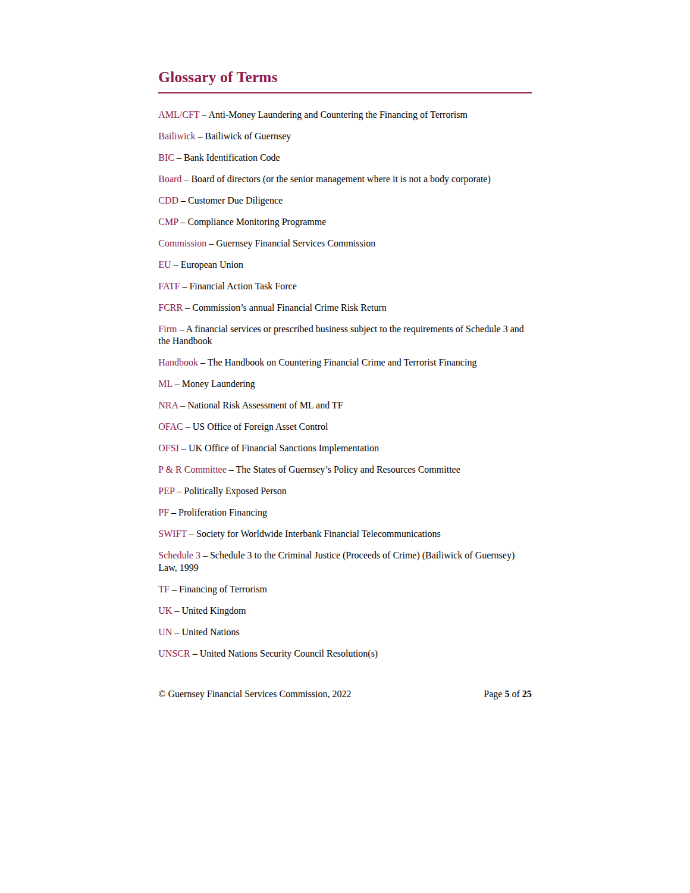Glossary of Terms
AML/CFT – Anti-Money Laundering and Countering the Financing of Terrorism
Bailiwick – Bailiwick of Guernsey
BIC – Bank Identification Code
Board – Board of directors (or the senior management where it is not a body corporate)
CDD – Customer Due Diligence
CMP – Compliance Monitoring Programme
Commission – Guernsey Financial Services Commission
EU – European Union
FATF – Financial Action Task Force
FCRR – Commission’s annual Financial Crime Risk Return
Firm – A financial services or prescribed business subject to the requirements of Schedule 3 and the Handbook
Handbook – The Handbook on Countering Financial Crime and Terrorist Financing
ML – Money Laundering
NRA – National Risk Assessment of ML and TF
OFAC – US Office of Foreign Asset Control
OFSI – UK Office of Financial Sanctions Implementation
P & R Committee – The States of Guernsey’s Policy and Resources Committee
PEP – Politically Exposed Person
PF – Proliferation Financing
SWIFT – Society for Worldwide Interbank Financial Telecommunications
Schedule 3 – Schedule 3 to the Criminal Justice (Proceeds of Crime) (Bailiwick of Guernsey) Law, 1999
TF – Financing of Terrorism
UK – United Kingdom
UN – United Nations
UNSCR – United Nations Security Council Resolution(s)
© Guernsey Financial Services Commission, 2022
Page 5 of 25